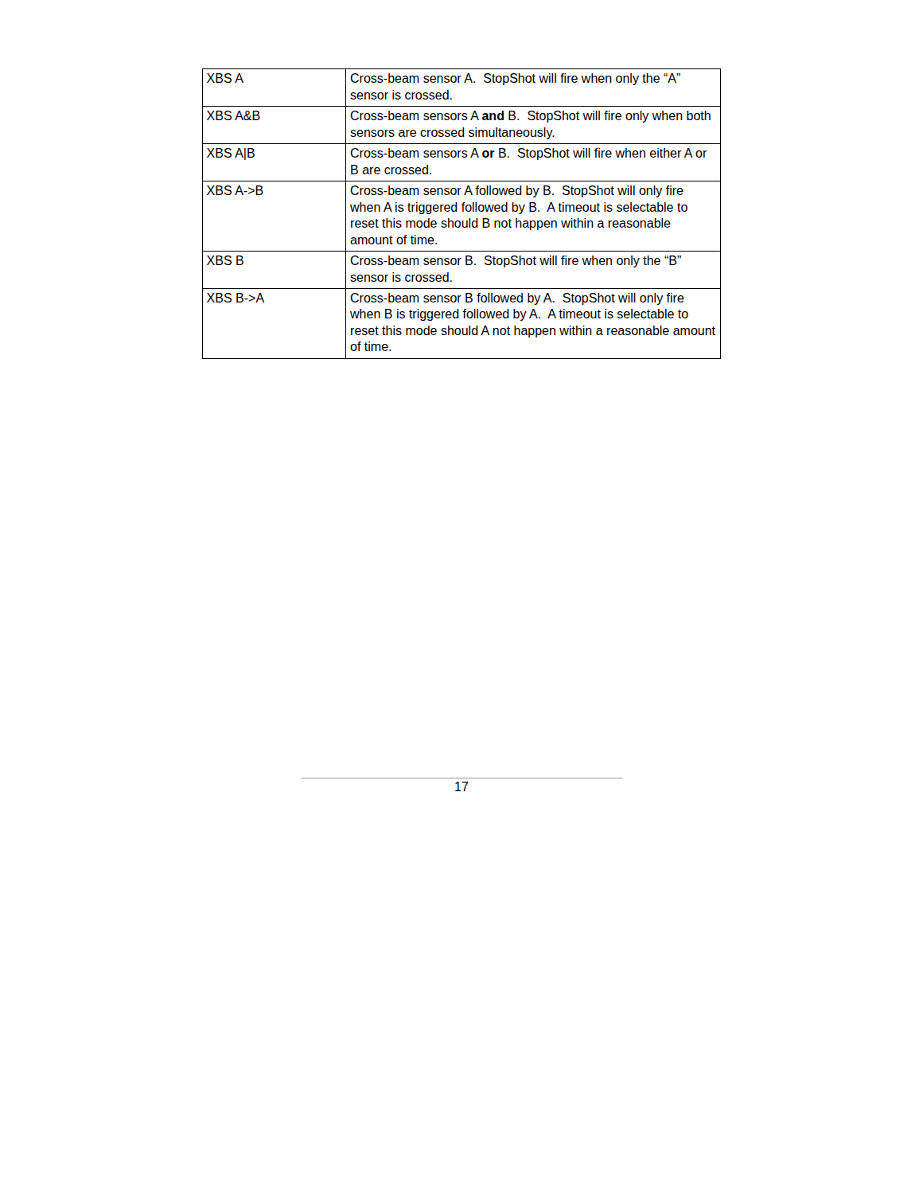| XBS A | Cross-beam sensor A. StopShot will fire when only the “A” sensor is crossed. |
| XBS A&B | Cross-beam sensors A and B. StopShot will fire only when both sensors are crossed simultaneously. |
| XBS A/B | Cross-beam sensors A or B. StopShot will fire when either A or B are crossed. |
| XBS A->B | Cross-beam sensor A followed by B. StopShot will only fire when A is triggered followed by B. A timeout is selectable to reset this mode should B not happen within a reasonable amount of time. |
| XBS B | Cross-beam sensor B. StopShot will fire when only the “B” sensor is crossed. |
| XBS B->A | Cross-beam sensor B followed by A. StopShot will only fire when B is triggered followed by A. A timeout is selectable to reset this mode should A not happen within a reasonable amount of time. |
17